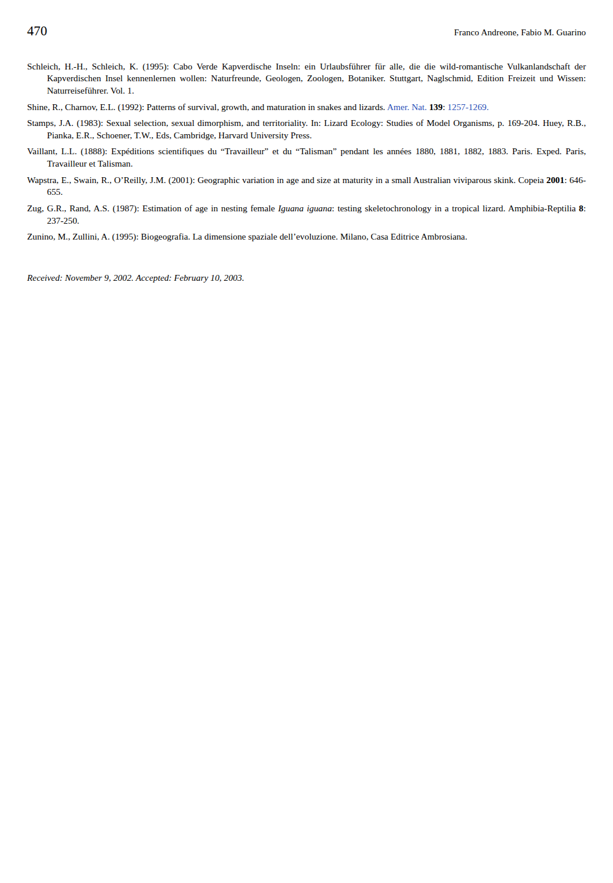470
Franco Andreone, Fabio M. Guarino
Schleich, H.-H., Schleich, K. (1995): Cabo Verde Kapverdische Inseln: ein Urlaubsführer für alle, die die wild-romantische Vulkanlandschaft der Kapverdischen Insel kennenlernen wollen: Naturfreunde, Geologen, Zoologen, Botaniker. Stuttgart, Naglschmid, Edition Freizeit und Wissen: Naturreiseführer. Vol. 1.
Shine, R., Charnov, E.L. (1992): Patterns of survival, growth, and maturation in snakes and lizards. Amer. Nat. 139: 1257-1269.
Stamps, J.A. (1983): Sexual selection, sexual dimorphism, and territoriality. In: Lizard Ecology: Studies of Model Organisms, p. 169-204. Huey, R.B., Pianka, E.R., Schoener, T.W., Eds, Cambridge, Harvard University Press.
Vaillant, L.L. (1888): Expéditions scientifiques du “Travailleur” et du “Talisman” pendant les années 1880, 1881, 1882, 1883. Paris. Exped. Paris, Travailleur et Talisman.
Wapstra, E., Swain, R., O’Reilly, J.M. (2001): Geographic variation in age and size at maturity in a small Australian viviparous skink. Copeia 2001: 646-655.
Zug, G.R., Rand, A.S. (1987): Estimation of age in nesting female Iguana iguana: testing skeletochronology in a tropical lizard. Amphibia-Reptilia 8: 237-250.
Zunino, M., Zullini, A. (1995): Biogeografia. La dimensione spaziale dell’evoluzione. Milano, Casa Editrice Ambrosiana.
Received: November 9, 2002. Accepted: February 10, 2003.